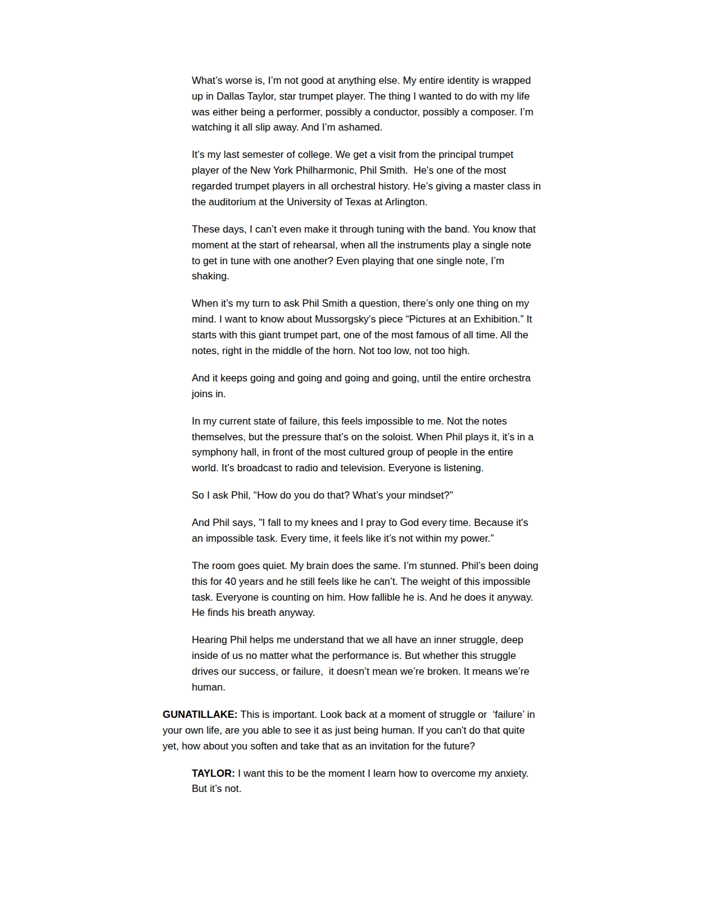What’s worse is, I’m not good at anything else. My entire identity is wrapped up in Dallas Taylor, star trumpet player. The thing I wanted to do with my life was either being a performer, possibly a conductor, possibly a composer. I’m watching it all slip away. And I’m ashamed.
It’s my last semester of college. We get a visit from the principal trumpet player of the New York Philharmonic, Phil Smith. He's one of the most regarded trumpet players in all orchestral history. He’s giving a master class in the auditorium at the University of Texas at Arlington.
These days, I can’t even make it through tuning with the band. You know that moment at the start of rehearsal, when all the instruments play a single note to get in tune with one another? Even playing that one single note, I’m shaking.
When it’s my turn to ask Phil Smith a question, there’s only one thing on my mind. I want to know about Mussorgsky’s piece “Pictures at an Exhibition.” It starts with this giant trumpet part, one of the most famous of all time. All the notes, right in the middle of the horn. Not too low, not too high.
And it keeps going and going and going and going, until the entire orchestra joins in.
In my current state of failure, this feels impossible to me. Not the notes themselves, but the pressure that’s on the soloist. When Phil plays it, it’s in a symphony hall, in front of the most cultured group of people in the entire world. It’s broadcast to radio and television. Everyone is listening.
So I ask Phil, “How do you do that? What’s your mindset?"
And Phil says, "I fall to my knees and I pray to God every time. Because it's an impossible task. Every time, it feels like it’s not within my power.”
The room goes quiet. My brain does the same. I’m stunned. Phil’s been doing this for 40 years and he still feels like he can’t. The weight of this impossible task. Everyone is counting on him. How fallible he is. And he does it anyway. He finds his breath anyway.
Hearing Phil helps me understand that we all have an inner struggle, deep inside of us no matter what the performance is. But whether this struggle drives our success, or failure, it doesn’t mean we’re broken. It means we’re human.
GUNATILLAKE: This is important. Look back at a moment of struggle or ‘failure’ in your own life, are you able to see it as just being human. If you can't do that quite yet, how about you soften and take that as an invitation for the future?
TAYLOR: I want this to be the moment I learn how to overcome my anxiety. But it’s not.